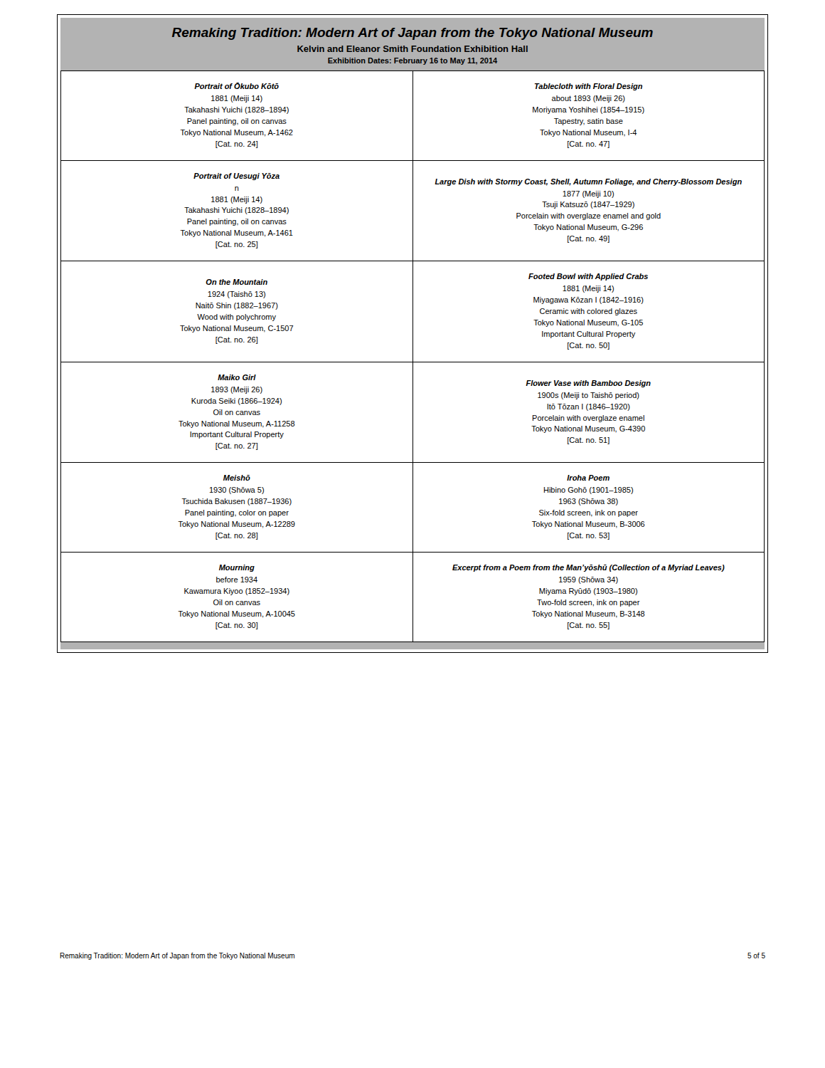Remaking Tradition: Modern Art of Japan from the Tokyo National Museum
Kelvin and Eleanor Smith Foundation Exhibition Hall
Exhibition Dates: February 16 to May 11, 2014
| Portrait of Ōkubo Kōtō 1881 (Meiji 14) Takahashi Yuichi (1828–1894) Panel painting, oil on canvas Tokyo National Museum, A-1462 [Cat. no. 24] | Tablecloth with Floral Design about 1893 (Meiji 26) Moriyama Yoshihei (1854–1915) Tapestry, satin base Tokyo National Museum, I-4 [Cat. no. 47] |
| Portrait of Uesugi Yōza n 1881 (Meiji 14) Takahashi Yuichi (1828–1894) Panel painting, oil on canvas Tokyo National Museum, A-1461 [Cat. no. 25] | Large Dish with Stormy Coast, Shell, Autumn Foliage, and Cherry-Blossom Design 1877 (Meiji 10) Tsuji Katsuzō (1847–1929) Porcelain with overglaze enamel and gold Tokyo National Museum, G-296 [Cat. no. 49] |
| On the Mountain 1924 (Taishō 13) Naitō Shin (1882–1967) Wood with polychromy Tokyo National Museum, C-1507 [Cat. no. 26] | Footed Bowl with Applied Crabs 1881 (Meiji 14) Miyagawa Kōzan I (1842–1916) Ceramic with colored glazes Tokyo National Museum, G-105 Important Cultural Property [Cat. no. 50] |
| Maiko Girl 1893 (Meiji 26) Kuroda Seiki (1866–1924) Oil on canvas Tokyo National Museum, A-11258 Important Cultural Property [Cat. no. 27] | Flower Vase with Bamboo Design 1900s (Meiji to Taishō period) Itō Tōzan I (1846–1920) Porcelain with overglaze enamel Tokyo National Museum, G-4390 [Cat. no. 51] |
| Meishō 1930 (Shōwa 5) Tsuchida Bakusen (1887–1936) Panel painting, color on paper Tokyo National Museum, A-12289 [Cat. no. 28] | Iroha Poem Hibino Gohō (1901–1985) 1963 (Shōwa 38) Six-fold screen, ink on paper Tokyo National Museum, B-3006 [Cat. no. 53] |
| Mourning before 1934 Kawamura Kiyoo (1852–1934) Oil on canvas Tokyo National Museum, A-10045 [Cat. no. 30] | Excerpt from a Poem from the Man’yōshū (Collection of a Myriad Leaves) 1959 (Shōwa 34) Miyama Ryūdō (1903–1980) Two-fold screen, ink on paper Tokyo National Museum, B-3148 [Cat. no. 55] |
Remaking Tradition: Modern Art of Japan from the Tokyo National Museum 5 of 5